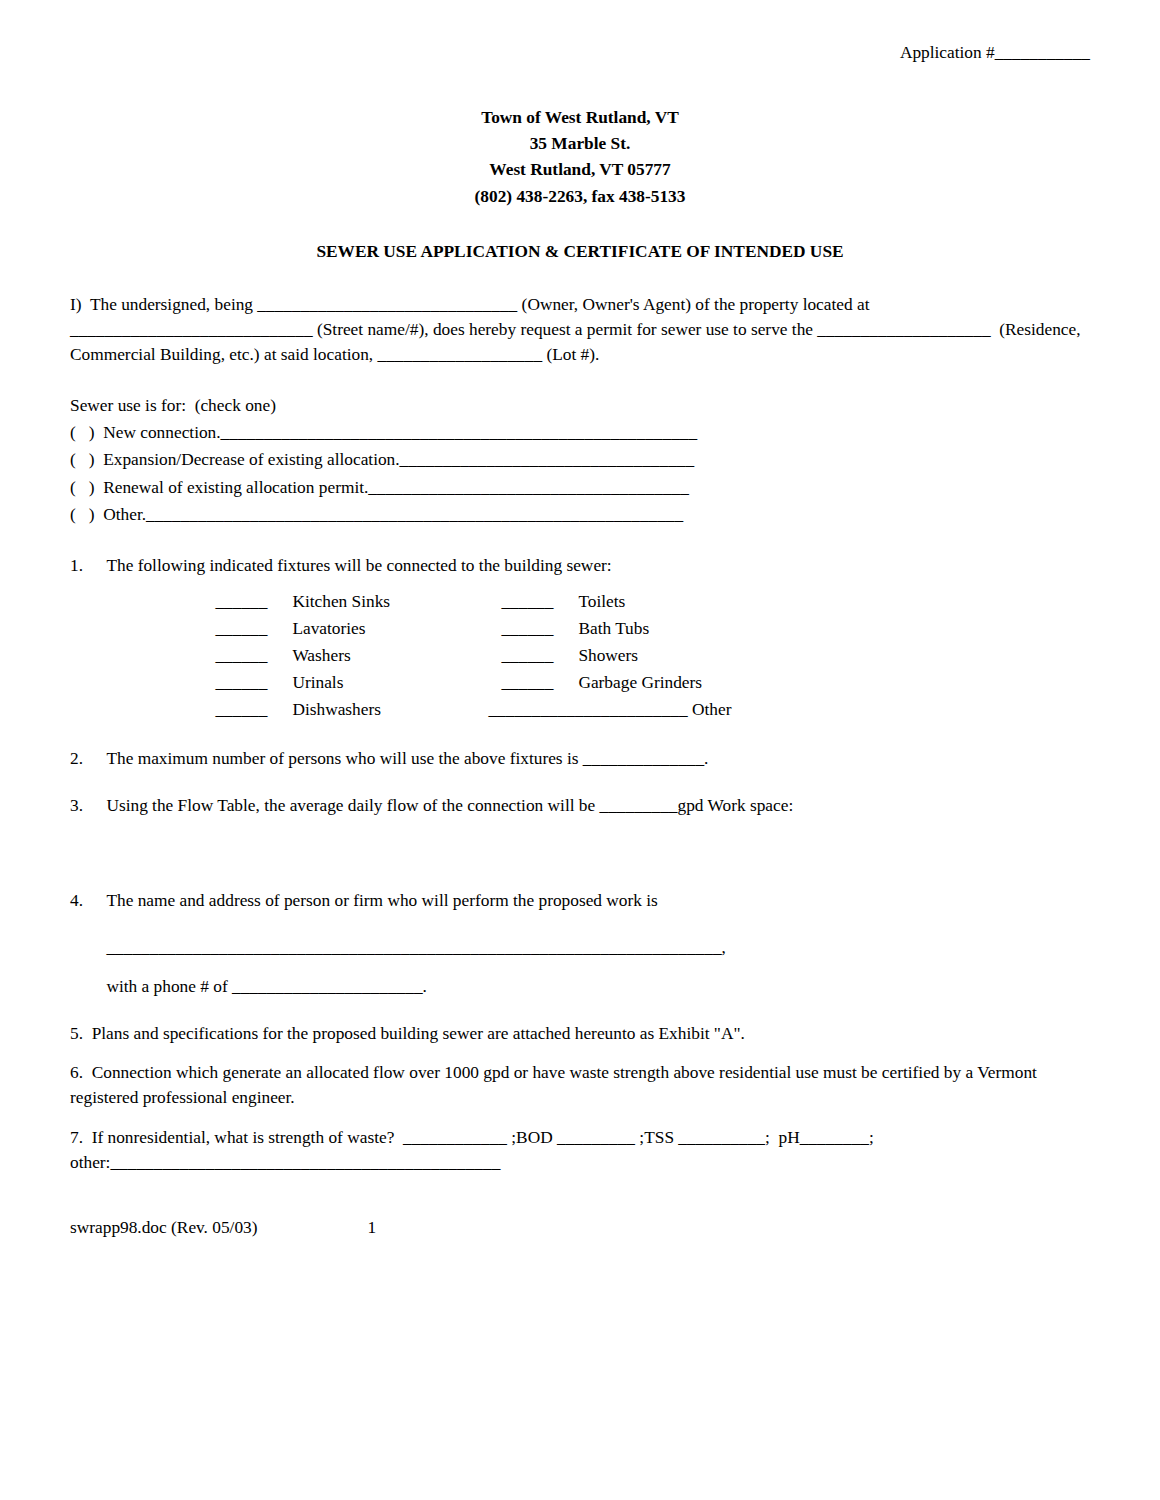Application #___________
Town of West Rutland, VT
35 Marble St.
West Rutland, VT 05777
(802) 438-2263, fax 438-5133
SEWER USE APPLICATION & CERTIFICATE OF INTENDED USE
I) The undersigned, being ______________________________ (Owner, Owner's Agent) of the property located at ____________________________ (Street name/#), does hereby request a permit for sewer use to serve the ____________________ (Residence, Commercial Building, etc.) at said location, ___________________ (Lot #).
Sewer use is for: (check one)
( ) New connection._______________________________________________________
( ) Expansion/Decrease of existing allocation.__________________________________
( ) Renewal of existing allocation permit._____________________________________
( ) Other.______________________________________________________________
1. The following indicated fixtures will be connected to the building sewer:
| ______ | Kitchen Sinks | ______ | Toilets |
| ______ | Lavatories | ______ | Bath Tubs |
| ______ | Washers | ______ | Showers |
| ______ | Urinals | ______ | Garbage Grinders |
| ______ | Dishwashers | _______________________ Other |
2. The maximum number of persons who will use the above fixtures is ______________.
3. Using the Flow Table, the average daily flow of the connection will be _________gpd Work space:
4. The name and address of person or firm who will perform the proposed work is
_______________________________________________________________________,
with a phone # of ______________________.
5. Plans and specifications for the proposed building sewer are attached hereunto as Exhibit "A".
6. Connection which generate an allocated flow over 1000 gpd or have waste strength above residential use must be certified by a Vermont registered professional engineer.
7. If nonresidential, what is strength of waste? ____________ ;BOD _________ ;TSS __________; pH________; other:_____________________________________________
swrapp98.doc (Rev. 05/03)1